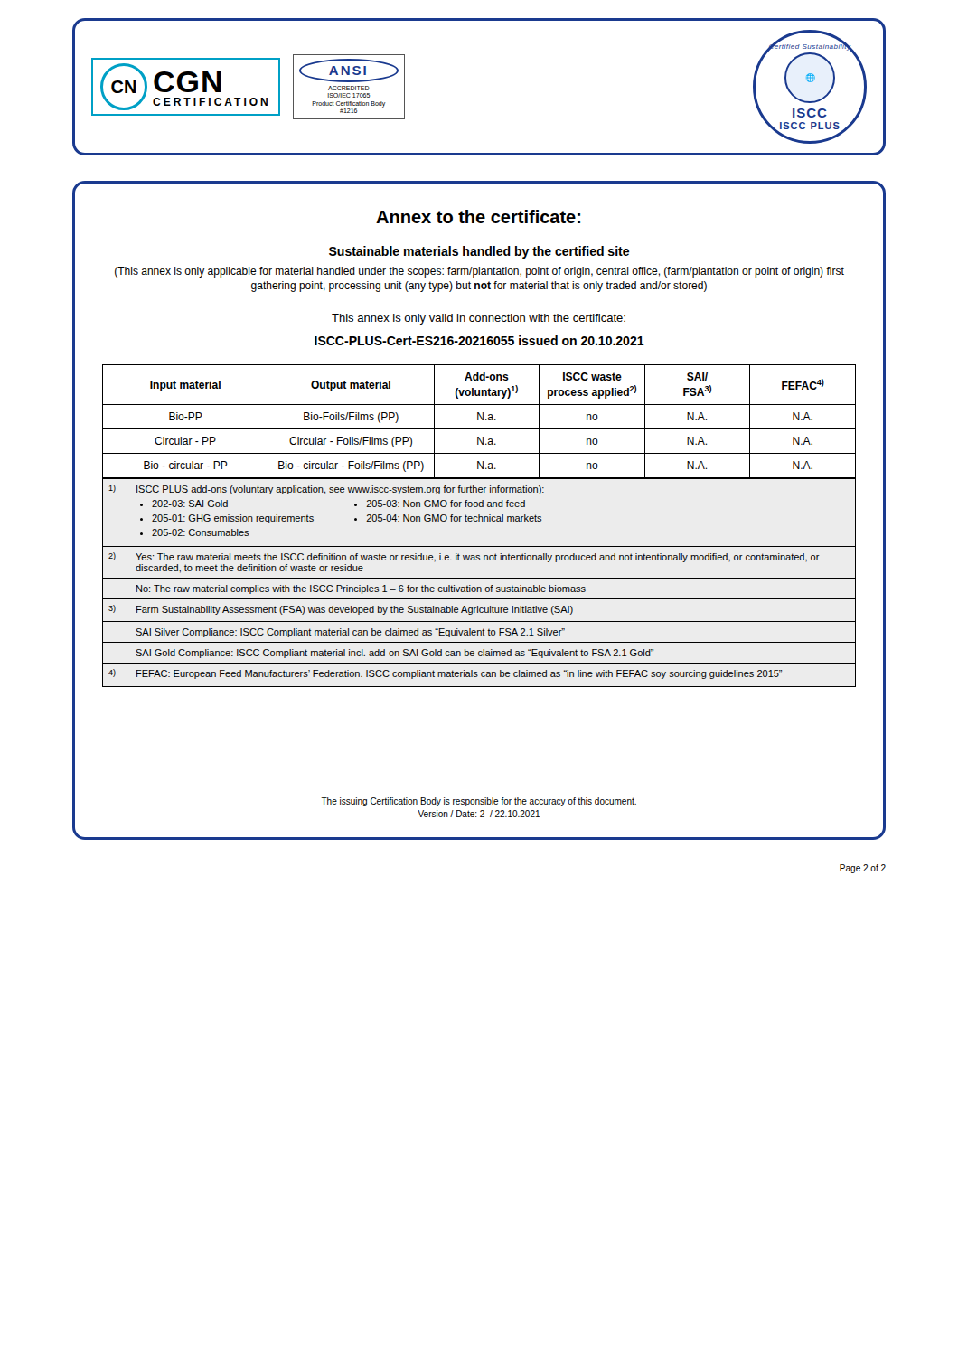CN
CGN
CERTIFICATION
ANSI
ACCREDITED
ISO/IEC 17065
Product Certification Body
#1216
Certified Sustainability
🌐
ISCC
ISCC PLUS
Annex to the certificate:
Sustainable materials handled by the certified site
(This annex is only applicable for material handled under the scopes: farm/plantation, point of origin, central office, (farm/plantation or point of origin) first gathering point, processing unit (any type) but not for material that is only traded and/or stored)
This annex is only valid in connection with the certificate:
ISCC-PLUS-Cert-ES216-20216055 issued on 20.10.2021
| Input material | Output material | Add-ons (voluntary) 1) | ISCC waste process applied 2) | SAI/ FSA 3) | FEFAC 4) |
| --- | --- | --- | --- | --- | --- |
| Bio-PP | Bio-Foils/Films (PP) | N.a. | no | N.A. | N.A. |
| Circular - PP | Circular - Foils/Films (PP) | N.a. | no | N.A. | N.A. |
| Bio - circular - PP | Bio - circular - Foils/Films (PP) | N.a. | no | N.A. | N.A. |
| 1) | ISCC PLUS add-ons (voluntary application, see www.iscc-system.org for further information): 202-03: SAI Gold 205-01: GHG emission requirements 205-02: Consumables 205-03: Non GMO for food and feed 205-04: Non GMO for technical markets |
| 2) | Yes: The raw material meets the ISCC definition of waste or residue, i.e. it was not intentionally produced and not intentionally modified, or contaminated, or discarded, to meet the definition of waste or residue |
| | No: The raw material complies with the ISCC Principles 1 – 6 for the cultivation of sustainable biomass |
| 3) | Farm Sustainability Assessment (FSA) was developed by the Sustainable Agriculture Initiative (SAI) |
| | SAI Silver Compliance: ISCC Compliant material can be claimed as “Equivalent to FSA 2.1 Silver” |
| | SAI Gold Compliance: ISCC Compliant material incl. add-on SAI Gold can be claimed as “Equivalent to FSA 2.1 Gold” |
| 4) | FEFAC: European Feed Manufacturers’ Federation. ISCC compliant materials can be claimed as “in line with FEFAC soy sourcing guidelines 2015” |
The issuing Certification Body is responsible for the accuracy of this document.
Version / Date: 2 / 22.10.2021
Page 2 of 2